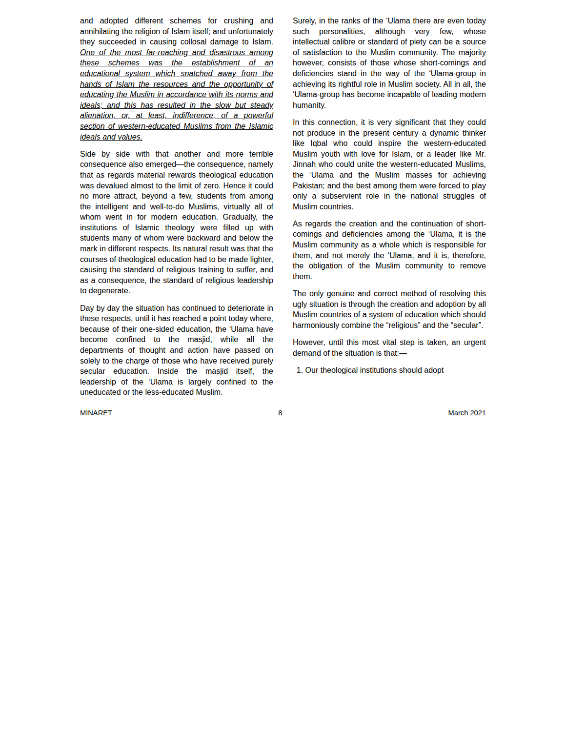and adopted different schemes for crushing and annihilating the religion of Islam itself; and unfortunately they succeeded in causing collosal damage to Islam. One of the most far-reaching and disastrous among these schemes was the establishment of an educational system which snatched away from the hands of Islam the resources and the opportunity of educating the Muslim in accordance with its norms and ideals; and this has resulted in the slow but steady alienation, or, at least, indifference, of a powerful section of western-educated Muslims from the Islamic ideals and values.
Side by side with that another and more terrible consequence also emerged—the consequence, namely that as regards material rewards theological education was devalued almost to the limit of zero. Hence it could no more attract, beyond a few, students from among the intelligent and well-to-do Muslims, virtually all of whom went in for modern education. Gradually, the institutions of Islamic theology were filled up with students many of whom were backward and below the mark in different respects. Its natural result was that the courses of theological education had to be made lighter, causing the standard of religious training to suffer, and as a consequence, the standard of religious leadership to degenerate.
Day by day the situation has continued to deteriorate in these respects, until it has reached a point today where, because of their one-sided education, the ‘Ulama have become confined to the masjid, while all the departments of thought and action have passed on solely to the charge of those who have received purely secular education. Inside the masjid itself, the leadership of the ‘Ulama is largely confined to the uneducated or the less-educated Muslim.
Surely, in the ranks of the ‘Ulama there are even today such personalities, although very few, whose intellectual calibre or standard of piety can be a source of satisfaction to the Muslim community. The majority however, consists of those whose short-comings and deficiencies stand in the way of the ‘Ulama-group in achieving its rightful role in Muslim society. All in all, the ‘Ulama-group has become incapable of leading modern humanity.
In this connection, it is very significant that they could not produce in the present century a dynamic thinker like Iqbal who could inspire the western-educated Muslim youth with love for Islam, or a leader like Mr. Jinnah who could unite the western-educated Muslims, the ‘Ulama and the Muslim masses for achieving Pakistan; and the best among them were forced to play only a subservient role in the national struggles of Muslim countries.
As regards the creation and the continuation of short-comings and deficiencies among the ‘Ulama, it is the Muslim community as a whole which is responsible for them, and not merely the ‘Ulama, and it is, therefore, the obligation of the Muslim community to remove them.
The only genuine and correct method of resolving this ugly situation is through the creation and adoption by all Muslim countries of a system of education which should harmoniously combine the “religious” and the “secular”.
However, until this most vital step is taken, an urgent demand of the situation is that:—
Our theological institutions should adopt
MINARET 8 March 2021